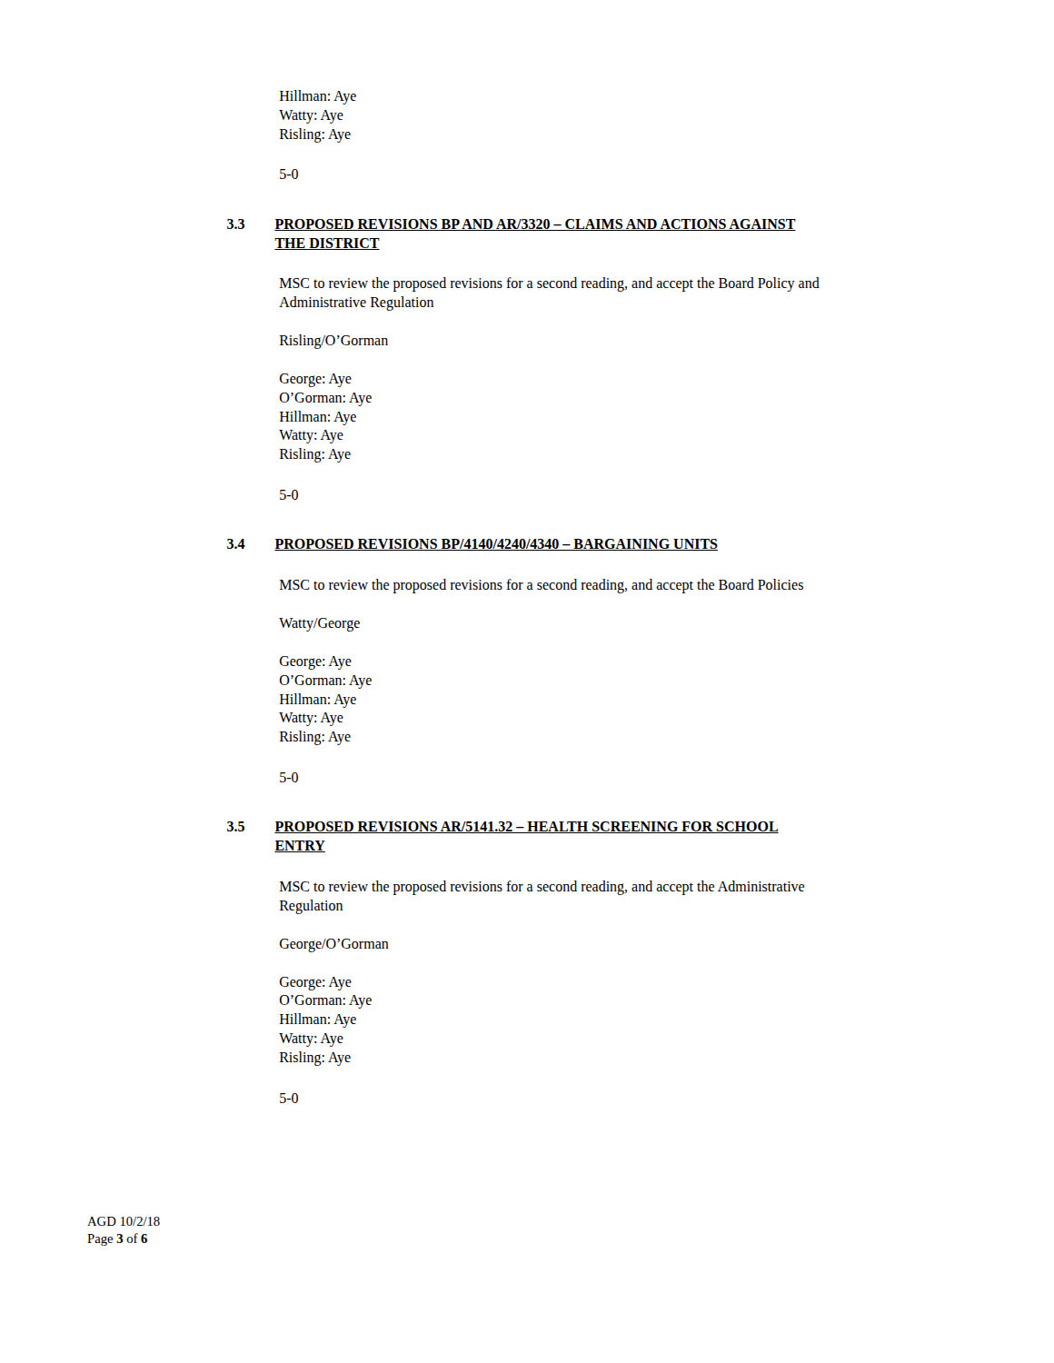Hillman: Aye
Watty: Aye
Risling: Aye
5-0
3.3
Proposed Revisions BP and AR/3320 – Claims and Actions Against the District
MSC to review the proposed revisions for a second reading, and accept the Board Policy and Administrative Regulation
Risling/O’Gorman
George: Aye
O’Gorman: Aye
Hillman: Aye
Watty: Aye
Risling: Aye
5-0
3.4
Proposed Revisions BP/4140/4240/4340 – Bargaining Units
MSC to review the proposed revisions for a second reading, and accept the Board Policies
Watty/George
George: Aye
O’Gorman: Aye
Hillman: Aye
Watty: Aye
Risling: Aye
5-0
3.5
Proposed Revisions AR/5141.32 – Health Screening for School Entry
MSC to review the proposed revisions for a second reading, and accept the Administrative Regulation
George/O’Gorman
George: Aye
O’Gorman: Aye
Hillman: Aye
Watty: Aye
Risling: Aye
5-0
AGD 10/2/18
Page 3 of 6